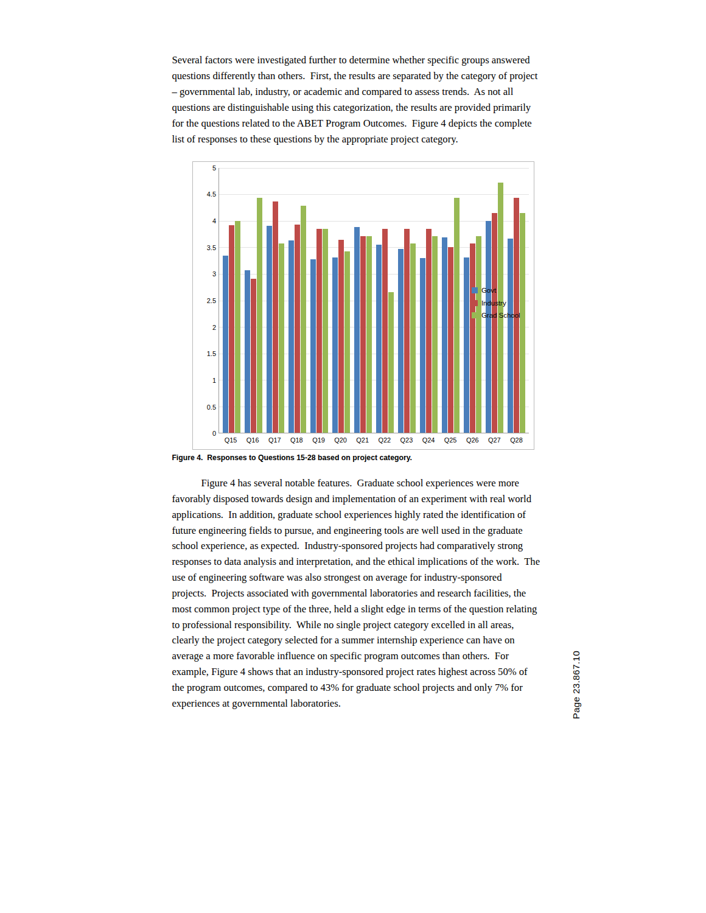Several factors were investigated further to determine whether specific groups answered questions differently than others. First, the results are separated by the category of project – governmental lab, industry, or academic and compared to assess trends. As not all questions are distinguishable using this categorization, the results are provided primarily for the questions related to the ABET Program Outcomes. Figure 4 depicts the complete list of responses to these questions by the appropriate project category.
5 4.5 4 3.5 3 2.5 2 1.5 1 0.5 0
Govt
Industry
Grad School
Q15 Q16 Q17 Q18 Q19 Q20 Q21 Q22 Q23 Q24 Q25 Q26 Q27 Q28
Figure 4. Responses to Questions 15-28 based on project category.
Figure 4 has several notable features. Graduate school experiences were more favorably disposed towards design and implementation of an experiment with real world applications. In addition, graduate school experiences highly rated the identification of future engineering fields to pursue, and engineering tools are well used in the graduate school experience, as expected. Industry-sponsored projects had comparatively strong responses to data analysis and interpretation, and the ethical implications of the work. The use of engineering software was also strongest on average for industry-sponsored projects. Projects associated with governmental laboratories and research facilities, the most common project type of the three, held a slight edge in terms of the question relating to professional responsibility. While no single project category excelled in all areas, clearly the project category selected for a summer internship experience can have on average a more favorable influence on specific program outcomes than others. For example, Figure 4 shows that an industry-sponsored project rates highest across 50% of the program outcomes, compared to 43% for graduate school projects and only 7% for experiences at governmental laboratories.
Page 23.867.10